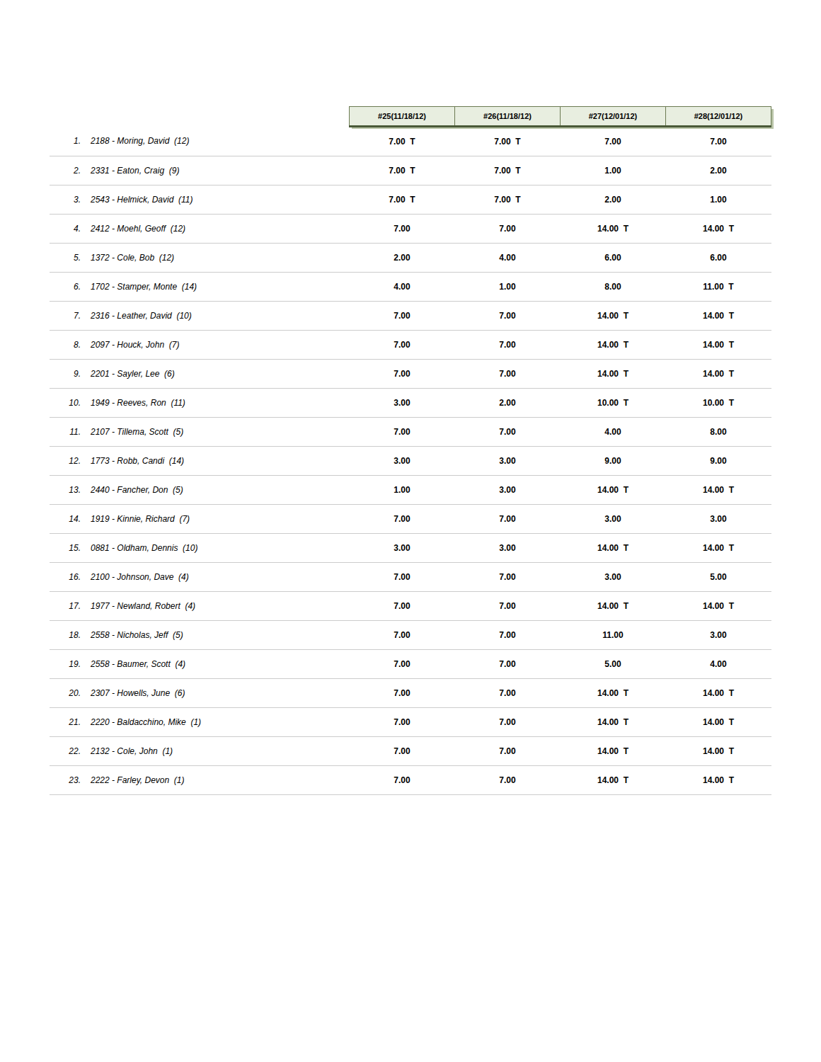| | | #25(11/18/12) | #26(11/18/12) | #27(12/01/12) | #28(12/01/12) |
| --- | --- | --- | --- | --- | --- |
| 1. | 2188 - Moring, David (12) | 7.00 T | 7.00 T | 7.00 | 7.00 |
| 2. | 2331 - Eaton, Craig (9) | 7.00 T | 7.00 T | 1.00 | 2.00 |
| 3. | 2543 - Helmick, David (11) | 7.00 T | 7.00 T | 2.00 | 1.00 |
| 4. | 2412 - Moehl, Geoff (12) | 7.00 | 7.00 | 14.00 T | 14.00 T |
| 5. | 1372 - Cole, Bob (12) | 2.00 | 4.00 | 6.00 | 6.00 |
| 6. | 1702 - Stamper, Monte (14) | 4.00 | 1.00 | 8.00 | 11.00 T |
| 7. | 2316 - Leather, David (10) | 7.00 | 7.00 | 14.00 T | 14.00 T |
| 8. | 2097 - Houck, John (7) | 7.00 | 7.00 | 14.00 T | 14.00 T |
| 9. | 2201 - Sayler, Lee (6) | 7.00 | 7.00 | 14.00 T | 14.00 T |
| 10. | 1949 - Reeves, Ron (11) | 3.00 | 2.00 | 10.00 T | 10.00 T |
| 11. | 2107 - Tillema, Scott (5) | 7.00 | 7.00 | 4.00 | 8.00 |
| 12. | 1773 - Robb, Candi (14) | 3.00 | 3.00 | 9.00 | 9.00 |
| 13. | 2440 - Fancher, Don (5) | 1.00 | 3.00 | 14.00 T | 14.00 T |
| 14. | 1919 - Kinnie, Richard (7) | 7.00 | 7.00 | 3.00 | 3.00 |
| 15. | 0881 - Oldham, Dennis (10) | 3.00 | 3.00 | 14.00 T | 14.00 T |
| 16. | 2100 - Johnson, Dave (4) | 7.00 | 7.00 | 3.00 | 5.00 |
| 17. | 1977 - Newland, Robert (4) | 7.00 | 7.00 | 14.00 T | 14.00 T |
| 18. | 2558 - Nicholas, Jeff (5) | 7.00 | 7.00 | 11.00 | 3.00 |
| 19. | 2558 - Baumer, Scott (4) | 7.00 | 7.00 | 5.00 | 4.00 |
| 20. | 2307 - Howells, June (6) | 7.00 | 7.00 | 14.00 T | 14.00 T |
| 21. | 2220 - Baldacchino, Mike (1) | 7.00 | 7.00 | 14.00 T | 14.00 T |
| 22. | 2132 - Cole, John (1) | 7.00 | 7.00 | 14.00 T | 14.00 T |
| 23. | 2222 - Farley, Devon (1) | 7.00 | 7.00 | 14.00 T | 14.00 T |